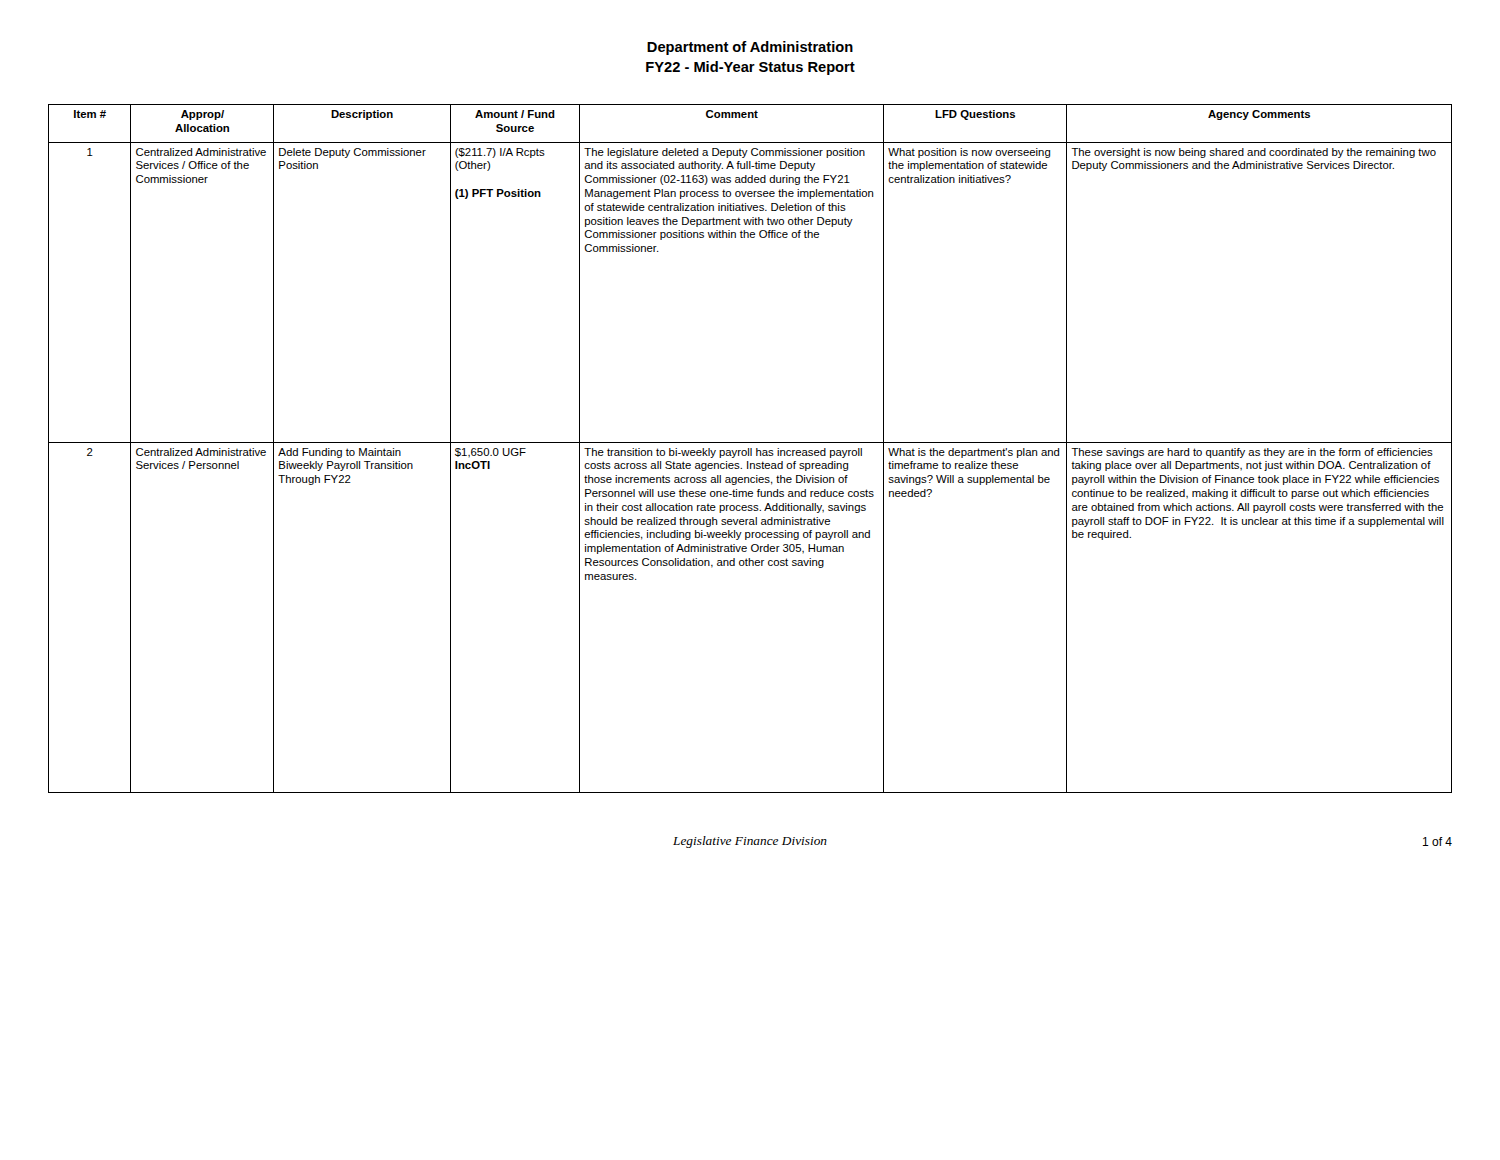Department of Administration
FY22 - Mid-Year Status Report
| Item # | Approp/ Allocation | Description | Amount / Fund Source | Comment | LFD Questions | Agency Comments |
| --- | --- | --- | --- | --- | --- | --- |
| 1 | Centralized Administrative Services / Office of the Commissioner | Delete Deputy Commissioner Position | ($211.7) I/A Rcpts (Other) (1) PFT Position | The legislature deleted a Deputy Commissioner position and its associated authority. A full-time Deputy Commissioner (02-1163) was added during the FY21 Management Plan process to oversee the implementation of statewide centralization initiatives. Deletion of this position leaves the Department with two other Deputy Commissioner positions within the Office of the Commissioner. | What position is now overseeing the implementation of statewide centralization initiatives? | The oversight is now being shared and coordinated by the remaining two Deputy Commissioners and the Administrative Services Director. |
| 2 | Centralized Administrative Services / Personnel | Add Funding to Maintain Biweekly Payroll Transition Through FY22 | $1,650.0 UGF IncOTI | The transition to bi-weekly payroll has increased payroll costs across all State agencies. Instead of spreading those increments across all agencies, the Division of Personnel will use these one-time funds and reduce costs in their cost allocation rate process. Additionally, savings should be realized through several administrative efficiencies, including bi-weekly processing of payroll and implementation of Administrative Order 305, Human Resources Consolidation, and other cost saving measures. | What is the department's plan and timeframe to realize these savings? Will a supplemental be needed? | These savings are hard to quantify as they are in the form of efficiencies taking place over all Departments, not just within DOA. Centralization of payroll within the Division of Finance took place in FY22 while efficiencies continue to be realized, making it difficult to parse out which efficiencies are obtained from which actions. All payroll costs were transferred with the payroll staff to DOF in FY22. It is unclear at this time if a supplemental will be required. |
Legislative Finance Division
1 of 4